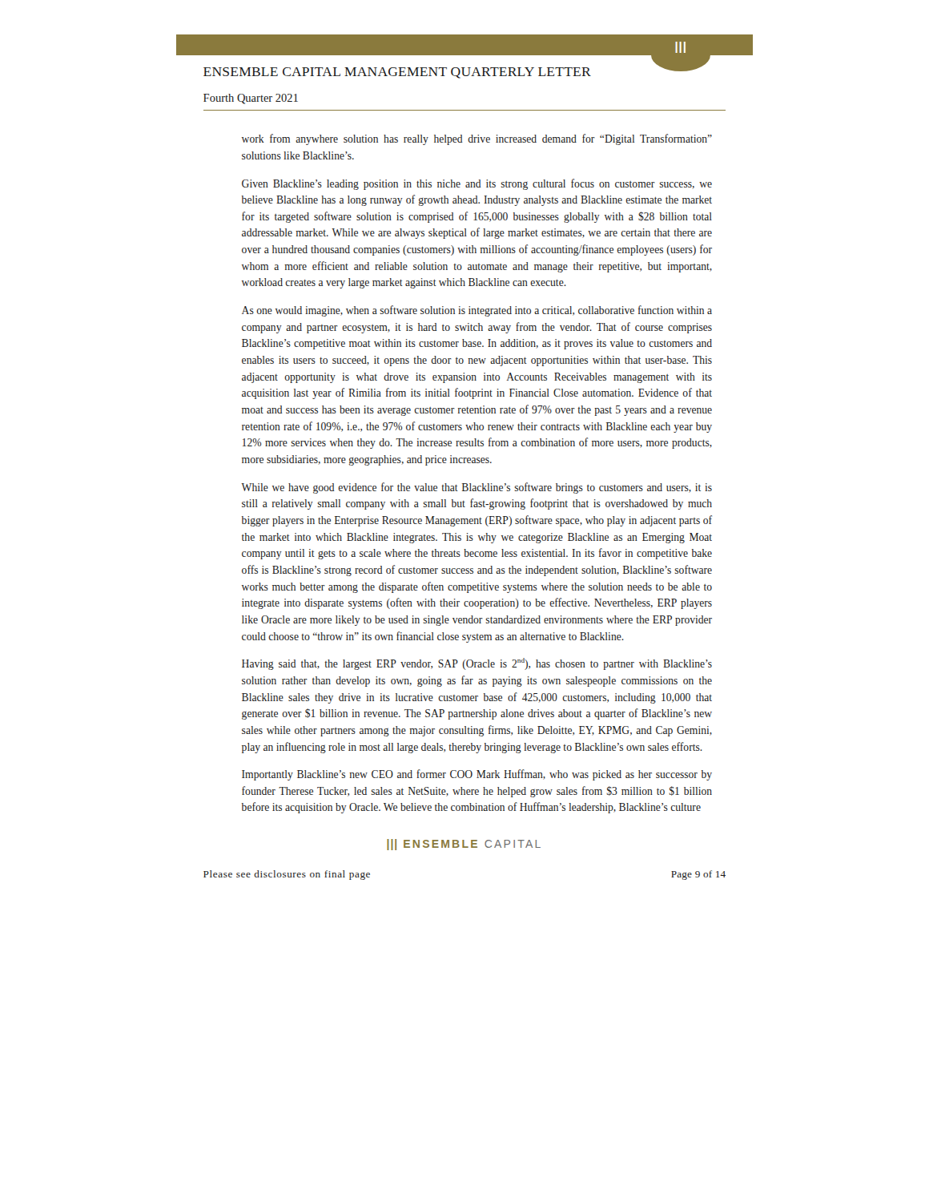|||
Ensemble Capital Management Quarterly Letter
Fourth Quarter 2021
work from anywhere solution has really helped drive increased demand for “Digital Transformation” solutions like Blackline’s.
Given Blackline’s leading position in this niche and its strong cultural focus on customer success, we believe Blackline has a long runway of growth ahead. Industry analysts and Blackline estimate the market for its targeted software solution is comprised of 165,000 businesses globally with a $28 billion total addressable market. While we are always skeptical of large market estimates, we are certain that there are over a hundred thousand companies (customers) with millions of accounting/finance employees (users) for whom a more efficient and reliable solution to automate and manage their repetitive, but important, workload creates a very large market against which Blackline can execute.
As one would imagine, when a software solution is integrated into a critical, collaborative function within a company and partner ecosystem, it is hard to switch away from the vendor. That of course comprises Blackline’s competitive moat within its customer base. In addition, as it proves its value to customers and enables its users to succeed, it opens the door to new adjacent opportunities within that user-base. This adjacent opportunity is what drove its expansion into Accounts Receivables management with its acquisition last year of Rimilia from its initial footprint in Financial Close automation. Evidence of that moat and success has been its average customer retention rate of 97% over the past 5 years and a revenue retention rate of 109%, i.e., the 97% of customers who renew their contracts with Blackline each year buy 12% more services when they do. The increase results from a combination of more users, more products, more subsidiaries, more geographies, and price increases.
While we have good evidence for the value that Blackline’s software brings to customers and users, it is still a relatively small company with a small but fast-growing footprint that is overshadowed by much bigger players in the Enterprise Resource Management (ERP) software space, who play in adjacent parts of the market into which Blackline integrates. This is why we categorize Blackline as an Emerging Moat company until it gets to a scale where the threats become less existential. In its favor in competitive bake offs is Blackline’s strong record of customer success and as the independent solution, Blackline’s software works much better among the disparate often competitive systems where the solution needs to be able to integrate into disparate systems (often with their cooperation) to be effective. Nevertheless, ERP players like Oracle are more likely to be used in single vendor standardized environments where the ERP provider could choose to “throw in” its own financial close system as an alternative to Blackline.
Having said that, the largest ERP vendor, SAP (Oracle is 2nd), has chosen to partner with Blackline’s solution rather than develop its own, going as far as paying its own salespeople commissions on the Blackline sales they drive in its lucrative customer base of 425,000 customers, including 10,000 that generate over $1 billion in revenue. The SAP partnership alone drives about a quarter of Blackline’s new sales while other partners among the major consulting firms, like Deloitte, EY, KPMG, and Cap Gemini, play an influencing role in most all large deals, thereby bringing leverage to Blackline’s own sales efforts.
Importantly Blackline’s new CEO and former COO Mark Huffman, who was picked as her successor by founder Therese Tucker, led sales at NetSuite, where he helped grow sales from $3 million to $1 billion before its acquisition by Oracle. We believe the combination of Huffman’s leadership, Blackline’s culture
|||ENSEMBLE CAPITAL
Please see disclosures on final page
Page 9 of 14